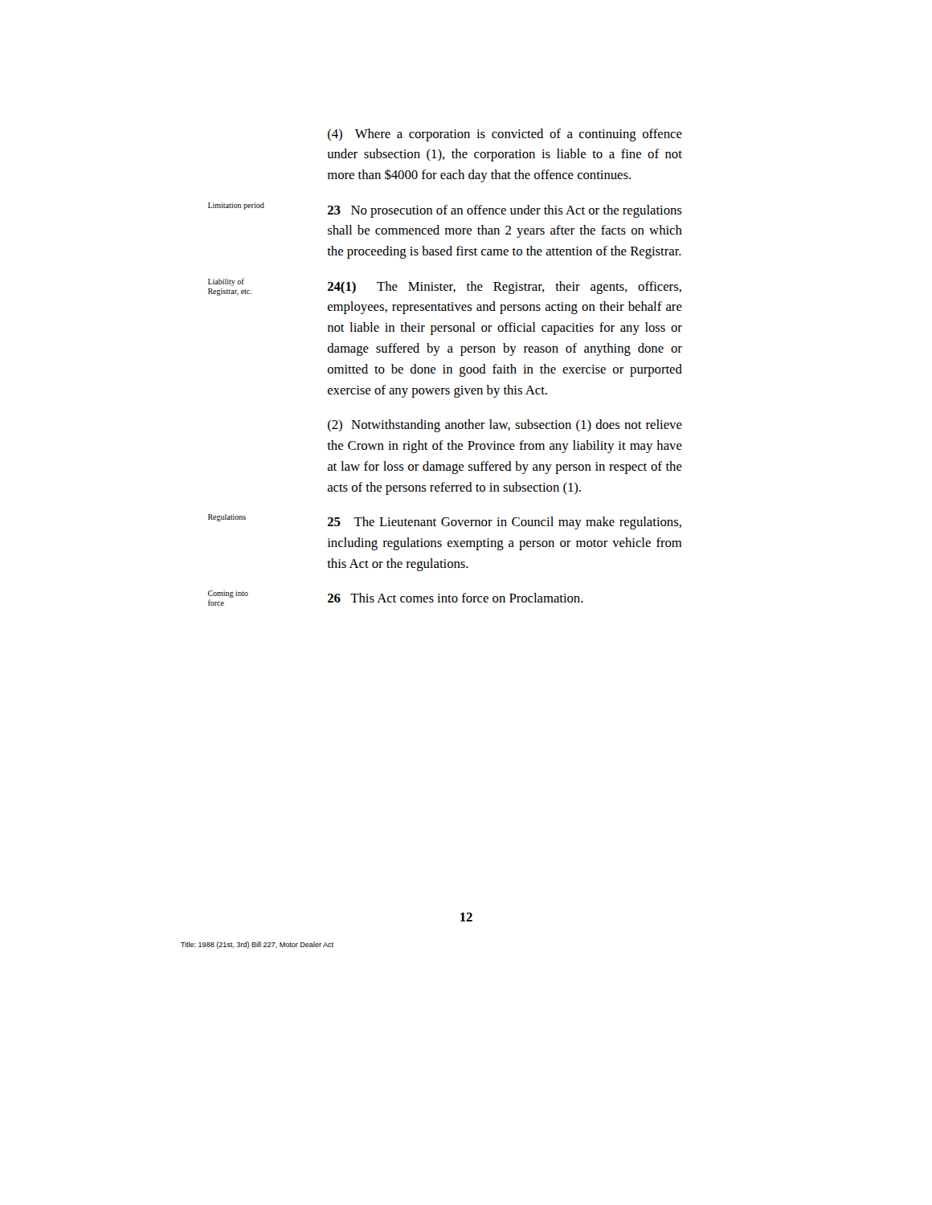(4) Where a corporation is convicted of a continuing offence under subsection (1), the corporation is liable to a fine of not more than $4000 for each day that the offence continues.
Limitation period
23 No prosecution of an offence under this Act or the regulations shall be commenced more than 2 years after the facts on which the proceeding is based first came to the attention of the Registrar.
Liability of
Registrar, etc.
24(1) The Minister, the Registrar, their agents, officers, employees, representatives and persons acting on their behalf are not liable in their personal or official capacities for any loss or damage suffered by a person by reason of anything done or omitted to be done in good faith in the exercise or purported exercise of any powers given by this Act.
(2) Notwithstanding another law, subsection (1) does not relieve the Crown in right of the Province from any liability it may have at law for loss or damage suffered by any person in respect of the acts of the persons referred to in subsection (1).
Regulations
25 The Lieutenant Governor in Council may make regulations, including regulations exempting a person or motor vehicle from this Act or the regulations.
Coming into
force
26 This Act comes into force on Proclamation.
12
Title: 1988 (21st, 3rd) Bill 227, Motor Dealer Act